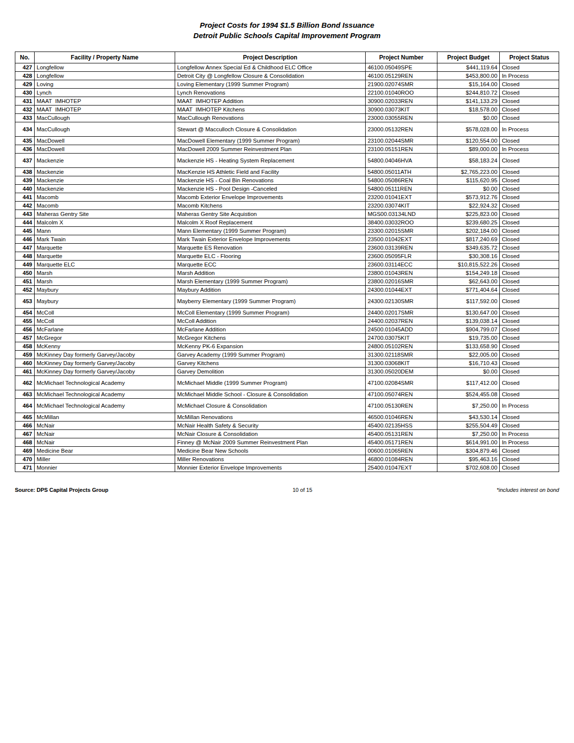Project Costs for 1994 $1.5 Billion Bond Issuance Detroit Public Schools Capital Improvement Program
| No. | Facility / Property Name | Project Description | Project Number | Project Budget | Project Status |
| --- | --- | --- | --- | --- | --- |
| 427 | Longfellow | Longfellow Annex Special Ed & Childhood ELC Office | 46100.05049SPE | $441,119.64 | Closed |
| 428 | Longfellow | Detroit City @ Longfellow Closure & Consolidation | 46100.05129REN | $453,800.00 | In Process |
| 429 | Loving | Loving Elementary (1999 Summer Program) | 21900.02074SMR | $15,164.00 | Closed |
| 430 | Lynch | Lynch Renovations | 22100.01040ROO | $244,810.72 | Closed |
| 431 | MAAT IMHOTEP | MAAT IMHOTEP Addition | 30900.02033REN | $141,133.29 | Closed |
| 432 | MAAT IMHOTEP | MAAT IMHOTEP Kitchens | 30900.03073KIT | $18,578.00 | Closed |
| 433 | MacCullough | MacCullough Renovations | 23000.03055REN | $0.00 | Closed |
| 434 | MacCullough | Stewart @ Macculloch Closure & Consolidation | 23000.05132REN | $578,028.00 | In Process |
| 435 | MacDowell | MacDowell Elementary (1999 Summer Program) | 23100.02044SMR | $120,554.00 | Closed |
| 436 | MacDowell | MacDowell 2009 Summer Reinvestment Plan | 23100.05151REN | $89,000.00 | In Process |
| 437 | Mackenzie | Mackenzie HS - Heating System Replacement | 54800.04046HVA | $58,183.24 | Closed |
| 438 | Mackenzie | MacKenzie HS Athletic Field and Facility | 54800.05011ATH | $2,765,223.00 | Closed |
| 439 | Mackenzie | Mackenzie HS - Coal Bin Renovations | 54800.05086REN | $115,620.95 | Closed |
| 440 | Mackenzie | Mackenzie HS - Pool Design -Canceled | 54800.05111REN | $0.00 | Closed |
| 441 | Macomb | Macomb Exterior Envelope Improvements | 23200.01041EXT | $573,912.76 | Closed |
| 442 | Macomb | Macomb Kitchens | 23200.03074KIT | $22,924.32 | Closed |
| 443 | Maheras Gentry Site | Maheras Gentry Site Acquistion | MGS00.03134LND | $225,823.00 | Closed |
| 444 | Malcolm X | Malcolm X Roof Replacement | 38400.03032ROO | $239,680.25 | Closed |
| 445 | Mann | Mann Elementary (1999 Summer Program) | 23300.02015SMR | $202,184.00 | Closed |
| 446 | Mark Twain | Mark Twain Exterior Envelope Improvements | 23500.01042EXT | $817,240.69 | Closed |
| 447 | Marquette | Marquette ES Renovation | 23600.03139REN | $349,635.72 | Closed |
| 448 | Marquette | Marquette ELC - Flooring | 23600.05095FLR | $30,308.16 | Closed |
| 449 | Marquette ELC | Marquette ECC | 23600.03114ECC | $10,815,522.26 | Closed |
| 450 | Marsh | Marsh Addition | 23800.01043REN | $154,249.18 | Closed |
| 451 | Marsh | Marsh Elementary (1999 Summer Program) | 23800.02016SMR | $62,643.00 | Closed |
| 452 | Maybury | Maybury Addition | 24300.01044EXT | $771,404.64 | Closed |
| 453 | Maybury | Mayberry Elementary (1999 Summer Program) | 24300.02130SMR | $117,592.00 | Closed |
| 454 | McColl | McColl Elementary (1999 Summer Program) | 24400.02017SMR | $130,647.00 | Closed |
| 455 | McColl | McColl Addition | 24400.02037REN | $139,038.14 | Closed |
| 456 | McFarlane | McFarlane Addition | 24500.01045ADD | $904,799.07 | Closed |
| 457 | McGregor | McGregor Kitchens | 24700.03075KIT | $19,735.00 | Closed |
| 458 | McKenny | McKenny PK-6 Expansion | 24800.05102REN | $133,658.90 | Closed |
| 459 | McKinney Day formerly Garvey/Jacoby | Garvey Academy (1999 Summer Program) | 31300.02118SMR | $22,005.00 | Closed |
| 460 | McKinney Day formerly Garvey/Jacoby | Garvey Kitchens | 31300.03068KIT | $16,710.43 | Closed |
| 461 | McKinney Day formerly Garvey/Jacoby | Garvey Demolition | 31300.05020DEM | $0.00 | Closed |
| 462 | McMichael Technological Academy | McMichael Middle (1999 Summer Program) | 47100.02084SMR | $117,412.00 | Closed |
| 463 | McMichael Technological Academy | McMichael Middle School - Closure & Consolidation | 47100.05074REN | $524,455.08 | Closed |
| 464 | McMichael Technological Academy | McMichael Closure & Consolidation | 47100.05130REN | $7,250.00 | In Process |
| 465 | McMillan | McMillan Renovations | 46500.01046REN | $43,530.14 | Closed |
| 466 | McNair | McNair Health Safety & Security | 45400.02135HSS | $255,504.49 | Closed |
| 467 | McNair | McNair Closure & Consolidation | 45400.05131REN | $7,250.00 | In Process |
| 468 | McNair | Finney @ McNair 2009 Summer Reinvestment Plan | 45400.05171REN | $614,991.00 | In Process |
| 469 | Medicine Bear | Medicine Bear New Schools | 00600.01065REN | $304,879.46 | Closed |
| 470 | Miller | Miller Renovations | 46800.01084REN | $95,463.16 | Closed |
| 471 | Monnier | Monnier Exterior Envelope Improvements | 25400.01047EXT | $702,608.00 | Closed |
Source: DPS Capital Projects Group
10 of 15
*includes interest on bond